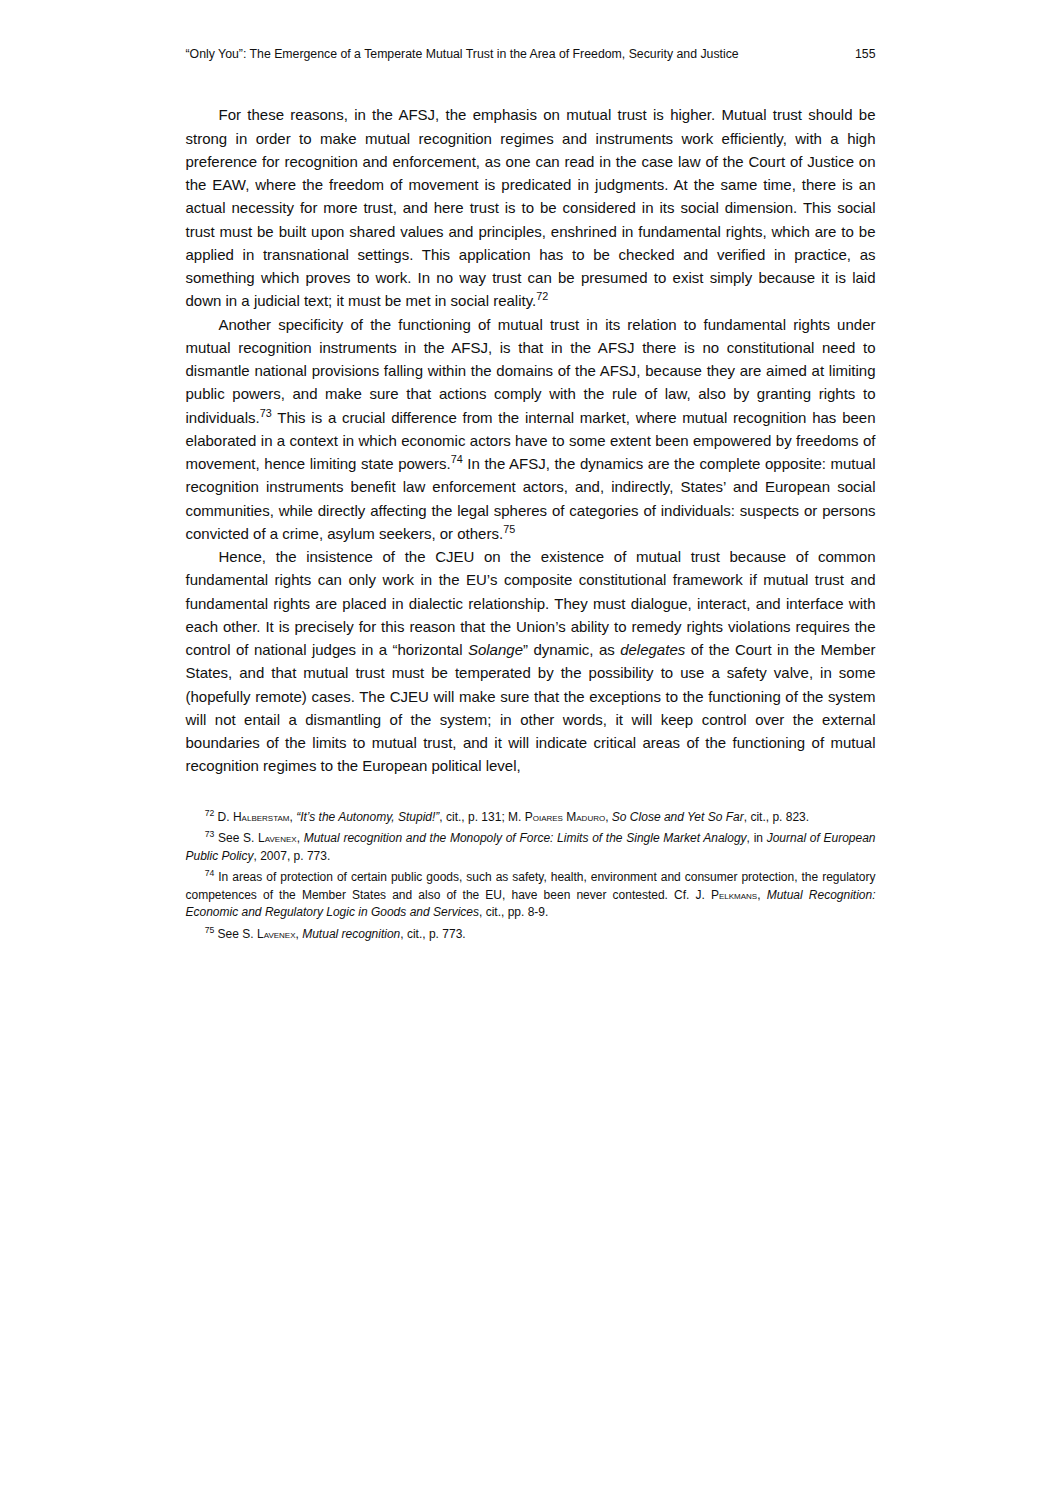“Only You”: The Emergence of a Temperate Mutual Trust in the Area of Freedom, Security and Justice 155
For these reasons, in the AFSJ, the emphasis on mutual trust is higher. Mutual trust should be strong in order to make mutual recognition regimes and instruments work efficiently, with a high preference for recognition and enforcement, as one can read in the case law of the Court of Justice on the EAW, where the freedom of movement is predicated in judgments. At the same time, there is an actual necessity for more trust, and here trust is to be considered in its social dimension. This social trust must be built upon shared values and principles, enshrined in fundamental rights, which are to be applied in transnational settings. This application has to be checked and verified in practice, as something which proves to work. In no way trust can be presumed to exist simply because it is laid down in a judicial text; it must be met in social reality.72
Another specificity of the functioning of mutual trust in its relation to fundamental rights under mutual recognition instruments in the AFSJ, is that in the AFSJ there is no constitutional need to dismantle national provisions falling within the domains of the AFSJ, because they are aimed at limiting public powers, and make sure that actions comply with the rule of law, also by granting rights to individuals.73 This is a crucial difference from the internal market, where mutual recognition has been elaborated in a context in which economic actors have to some extent been empowered by freedoms of movement, hence limiting state powers.74 In the AFSJ, the dynamics are the complete opposite: mutual recognition instruments benefit law enforcement actors, and, indirectly, States’ and European social communities, while directly affecting the legal spheres of categories of individuals: suspects or persons convicted of a crime, asylum seekers, or others.75
Hence, the insistence of the CJEU on the existence of mutual trust because of common fundamental rights can only work in the EU’s composite constitutional framework if mutual trust and fundamental rights are placed in dialectic relationship. They must dialogue, interact, and interface with each other. It is precisely for this reason that the Union’s ability to remedy rights violations requires the control of national judges in a “horizontal Solange” dynamic, as delegates of the Court in the Member States, and that mutual trust must be temperated by the possibility to use a safety valve, in some (hopefully remote) cases. The CJEU will make sure that the exceptions to the functioning of the system will not entail a dismantling of the system; in other words, it will keep control over the external boundaries of the limits to mutual trust, and it will indicate critical areas of the functioning of mutual recognition regimes to the European political level,
72 D. Halberstam, “It’s the Autonomy, Stupid!”, cit., p. 131; M. Poiares Maduro, So Close and Yet So Far, cit., p. 823.
73 See S. Lavenex, Mutual recognition and the Monopoly of Force: Limits of the Single Market Analogy, in Journal of European Public Policy, 2007, p. 773.
74 In areas of protection of certain public goods, such as safety, health, environment and consumer protection, the regulatory competences of the Member States and also of the EU, have been never contested. Cf. J. Pelkmans, Mutual Recognition: Economic and Regulatory Logic in Goods and Services, cit., pp. 8-9.
75 See S. Lavenex, Mutual recognition, cit., p. 773.